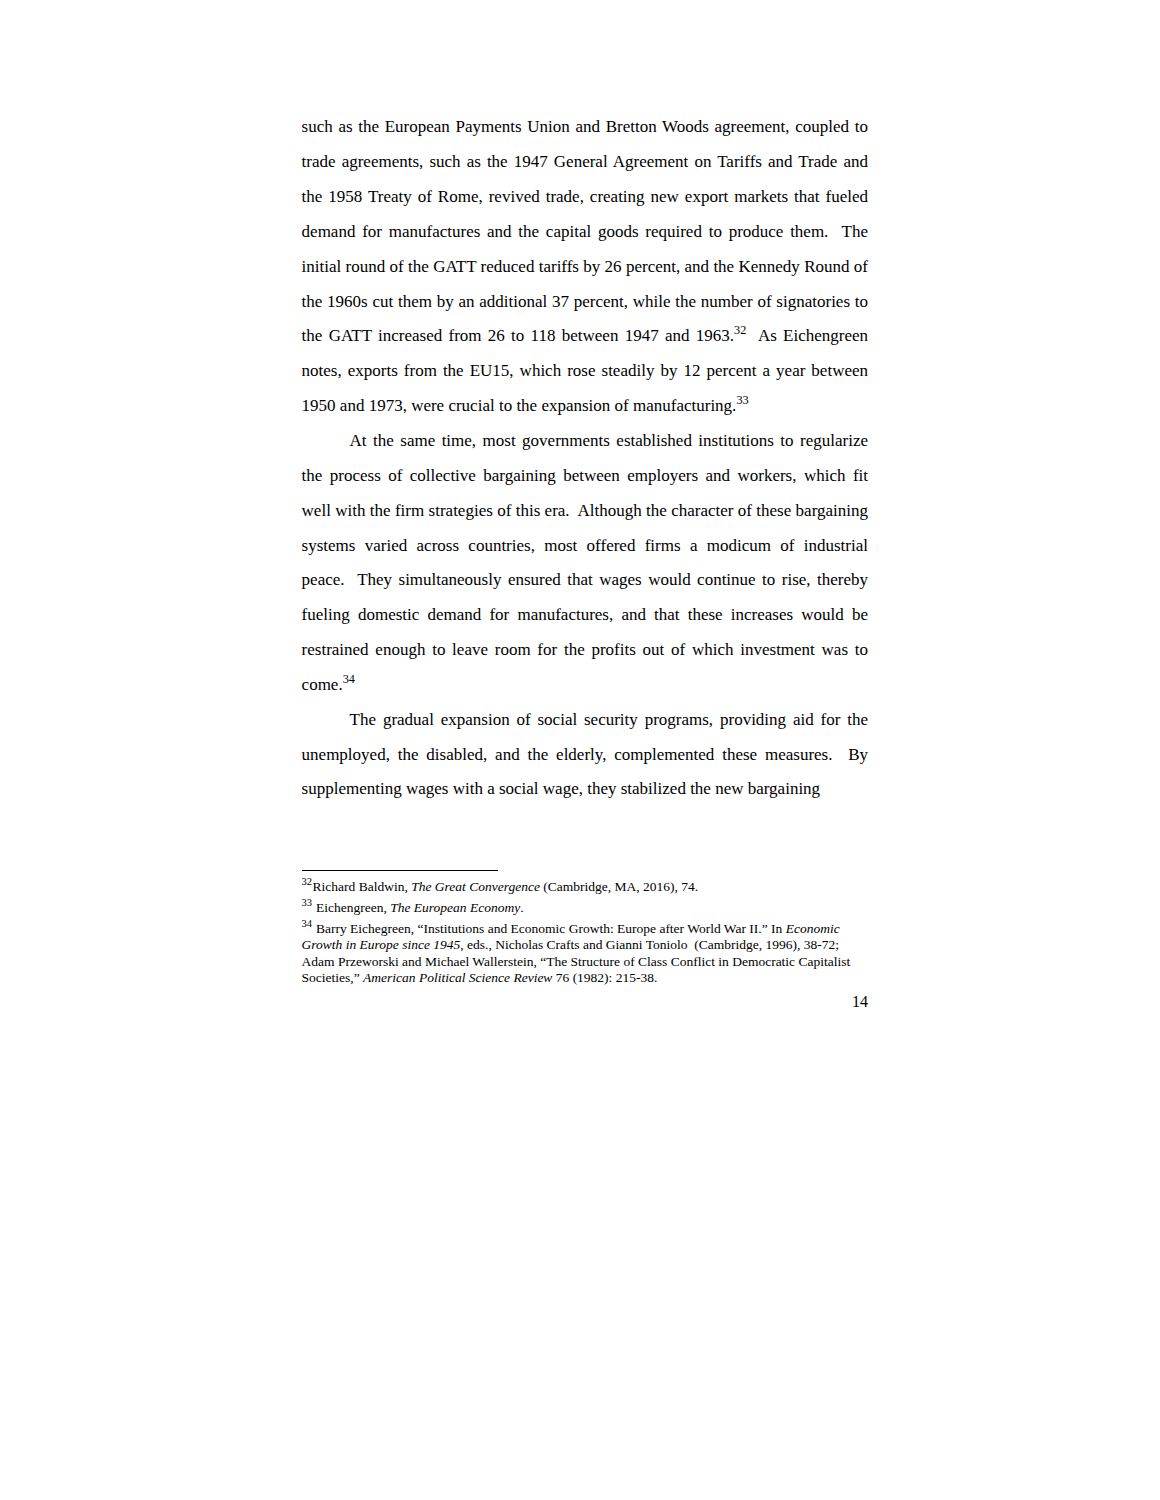such as the European Payments Union and Bretton Woods agreement, coupled to trade agreements, such as the 1947 General Agreement on Tariffs and Trade and the 1958 Treaty of Rome, revived trade, creating new export markets that fueled demand for manufactures and the capital goods required to produce them. The initial round of the GATT reduced tariffs by 26 percent, and the Kennedy Round of the 1960s cut them by an additional 37 percent, while the number of signatories to the GATT increased from 26 to 118 between 1947 and 1963.32 As Eichengreen notes, exports from the EU15, which rose steadily by 12 percent a year between 1950 and 1973, were crucial to the expansion of manufacturing.33
At the same time, most governments established institutions to regularize the process of collective bargaining between employers and workers, which fit well with the firm strategies of this era. Although the character of these bargaining systems varied across countries, most offered firms a modicum of industrial peace. They simultaneously ensured that wages would continue to rise, thereby fueling domestic demand for manufactures, and that these increases would be restrained enough to leave room for the profits out of which investment was to come.34
The gradual expansion of social security programs, providing aid for the unemployed, the disabled, and the elderly, complemented these measures. By supplementing wages with a social wage, they stabilized the new bargaining
32 Richard Baldwin, The Great Convergence (Cambridge, MA, 2016), 74.
33 Eichengreen, The European Economy.
34 Barry Eichegreen, “Institutions and Economic Growth: Europe after World War II.” In Economic Growth in Europe since 1945, eds., Nicholas Crafts and Gianni Toniolo (Cambridge, 1996), 38-72; Adam Przeworski and Michael Wallerstein, “The Structure of Class Conflict in Democratic Capitalist Societies,” American Political Science Review 76 (1982): 215-38.
14